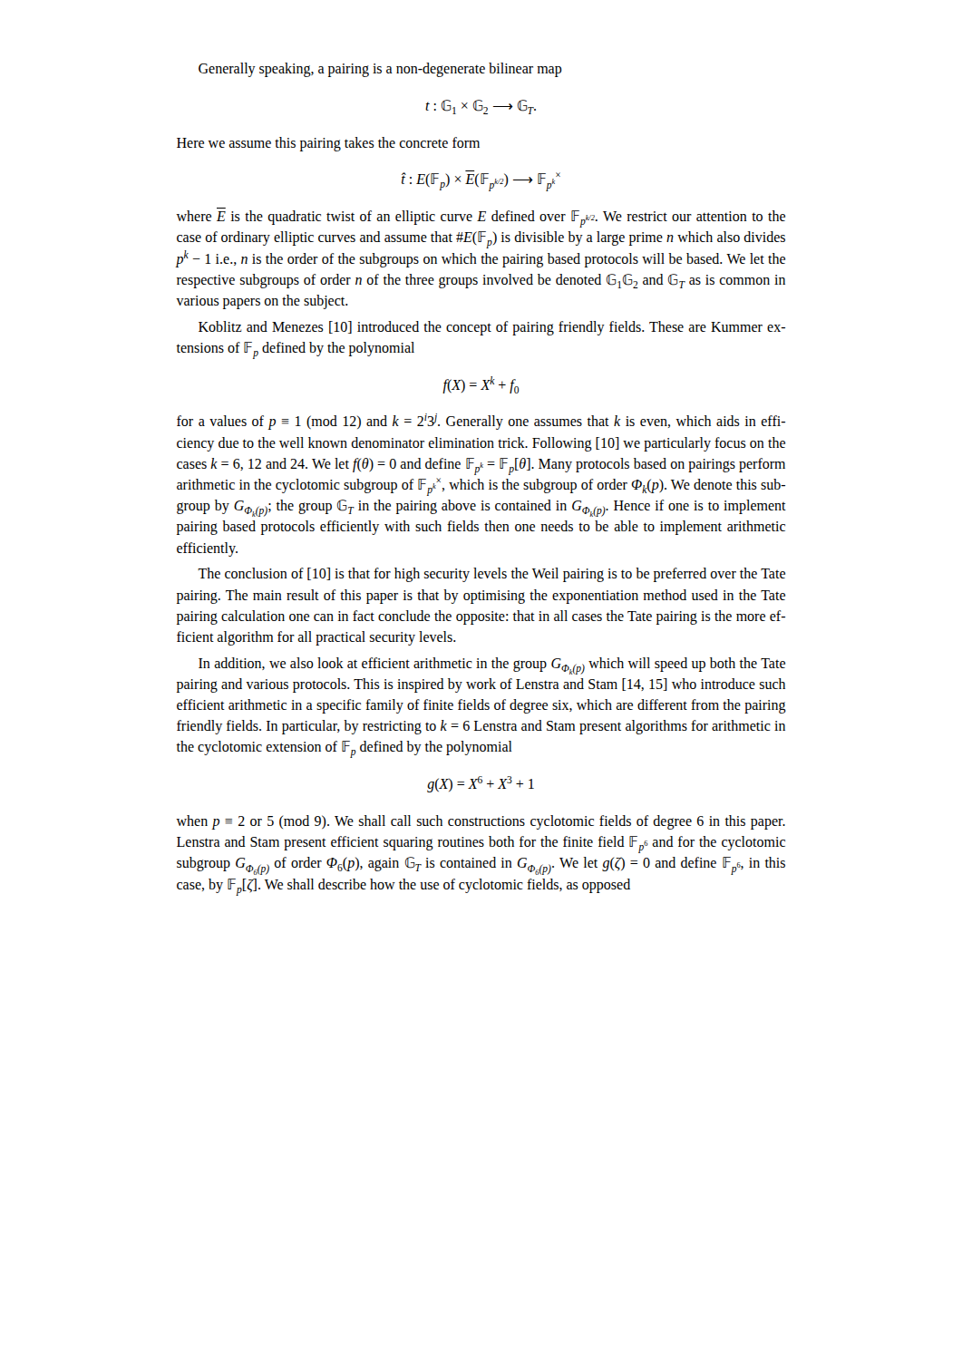Generally speaking, a pairing is a non-degenerate bilinear map
t : 𝔾1 × 𝔾2 ⟶ 𝔾T.
Here we assume this pairing takes the concrete form
t̂ : E(𝔽p) × E(𝔽pk/2) ⟶ 𝔽pk×
where E is the quadratic twist of an elliptic curve E defined over 𝔽pk/2. We restrict our attention to the case of ordinary elliptic curves and assume that #E(𝔽p) is divisible by a large prime n which also divides pk − 1 i.e., n is the order of the subgroups on which the pairing based protocols will be based. We let the respective subgroups of order n of the three groups involved be denoted 𝔾1𝔾2 and 𝔾T as is common in various papers on the subject.
Koblitz and Menezes [10] introduced the concept of pairing friendly fields. These are Kummer extensions of 𝔽p defined by the polynomial
f(X) = Xk + f0
for a values of p ≡ 1 (mod 12) and k = 2i3j. Generally one assumes that k is even, which aids in efficiency due to the well known denominator elimination trick. Following [10] we particularly focus on the cases k = 6, 12 and 24. We let f(θ) = 0 and define 𝔽pk = 𝔽p[θ]. Many protocols based on pairings perform arithmetic in the cyclotomic subgroup of 𝔽pk×, which is the subgroup of order Φk(p). We denote this subgroup by GΦk(p); the group 𝔾T in the pairing above is contained in GΦk(p). Hence if one is to implement pairing based protocols efficiently with such fields then one needs to be able to implement arithmetic efficiently.
The conclusion of [10] is that for high security levels the Weil pairing is to be preferred over the Tate pairing. The main result of this paper is that by optimising the exponentiation method used in the Tate pairing calculation one can in fact conclude the opposite: that in all cases the Tate pairing is the more efficient algorithm for all practical security levels.
In addition, we also look at efficient arithmetic in the group GΦk(p) which will speed up both the Tate pairing and various protocols. This is inspired by work of Lenstra and Stam [14, 15] who introduce such efficient arithmetic in a specific family of finite fields of degree six, which are different from the pairing friendly fields. In particular, by restricting to k = 6 Lenstra and Stam present algorithms for arithmetic in the cyclotomic extension of 𝔽p defined by the polynomial
g(X) = X6 + X3 + 1
when p ≡ 2 or 5 (mod 9). We shall call such constructions cyclotomic fields of degree 6 in this paper. Lenstra and Stam present efficient squaring routines both for the finite field 𝔽p6 and for the cyclotomic subgroup GΦ6(p) of order Φ6(p), again 𝔾T is contained in GΦ6(p). We let g(ζ) = 0 and define 𝔽p6, in this case, by 𝔽p[ζ]. We shall describe how the use of cyclotomic fields, as opposed